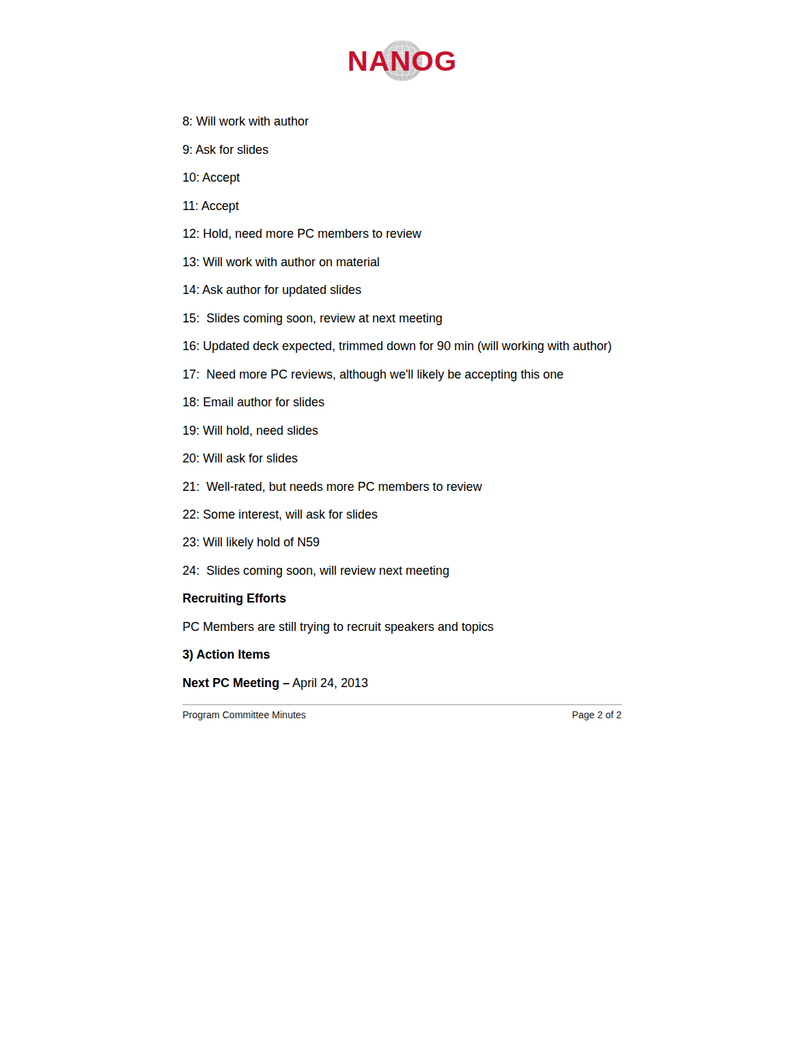NANOG
8: Will work with author
9: Ask for slides
10: Accept
11: Accept
12: Hold, need more PC members to review
13: Will work with author on material
14: Ask author for updated slides
15: Slides coming soon, review at next meeting
16: Updated deck expected, trimmed down for 90 min (will working with author)
17: Need more PC reviews, although we'll likely be accepting this one
18: Email author for slides
19: Will hold, need slides
20: Will ask for slides
21: Well-rated, but needs more PC members to review
22: Some interest, will ask for slides
23: Will likely hold of N59
24: Slides coming soon, will review next meeting
Recruiting Efforts
PC Members are still trying to recruit speakers and topics
3) Action Items
Next PC Meeting – April 24, 2013
Program Committee Minutes
Page 2 of 2